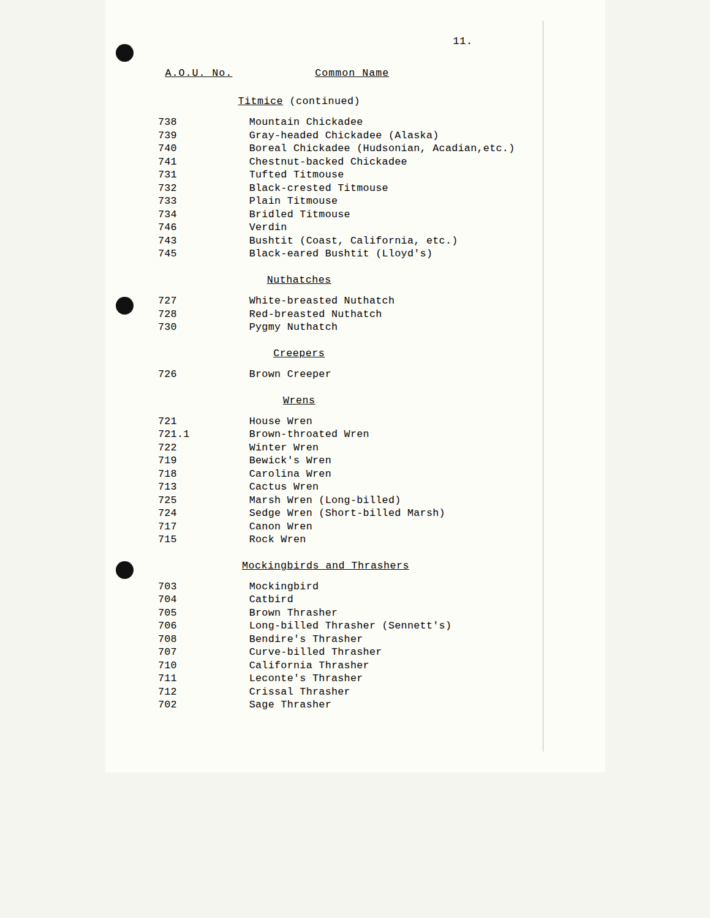11.
A.O.U. No.
Common Name
Titmice (continued)
| 738 | Mountain Chickadee |
| 739 | Gray-headed Chickadee (Alaska) |
| 740 | Boreal Chickadee (Hudsonian, Acadian,etc.) |
| 741 | Chestnut-backed Chickadee |
| 731 | Tufted Titmouse |
| 732 | Black-crested Titmouse |
| 733 | Plain Titmouse |
| 734 | Bridled Titmouse |
| 746 | Verdin |
| 743 | Bushtit (Coast, California, etc.) |
| 745 | Black-eared Bushtit (Lloyd's) |
Nuthatches
| 727 | White-breasted Nuthatch |
| 728 | Red-breasted Nuthatch |
| 730 | Pygmy Nuthatch |
Creepers
| 726 | Brown Creeper |
Wrens
| 721 | House Wren |
| 721.1 | Brown-throated Wren |
| 722 | Winter Wren |
| 719 | Bewick's Wren |
| 718 | Carolina Wren |
| 713 | Cactus Wren |
| 725 | Marsh Wren (Long-billed) |
| 724 | Sedge Wren (Short-billed Marsh) |
| 717 | Canon Wren |
| 715 | Rock Wren |
Mockingbirds and Thrashers
| 703 | Mockingbird |
| 704 | Catbird |
| 705 | Brown Thrasher |
| 706 | Long-billed Thrasher (Sennett's) |
| 708 | Bendire's Thrasher |
| 707 | Curve-billed Thrasher |
| 710 | California Thrasher |
| 711 | Leconte's Thrasher |
| 712 | Crissal Thrasher |
| 702 | Sage Thrasher |